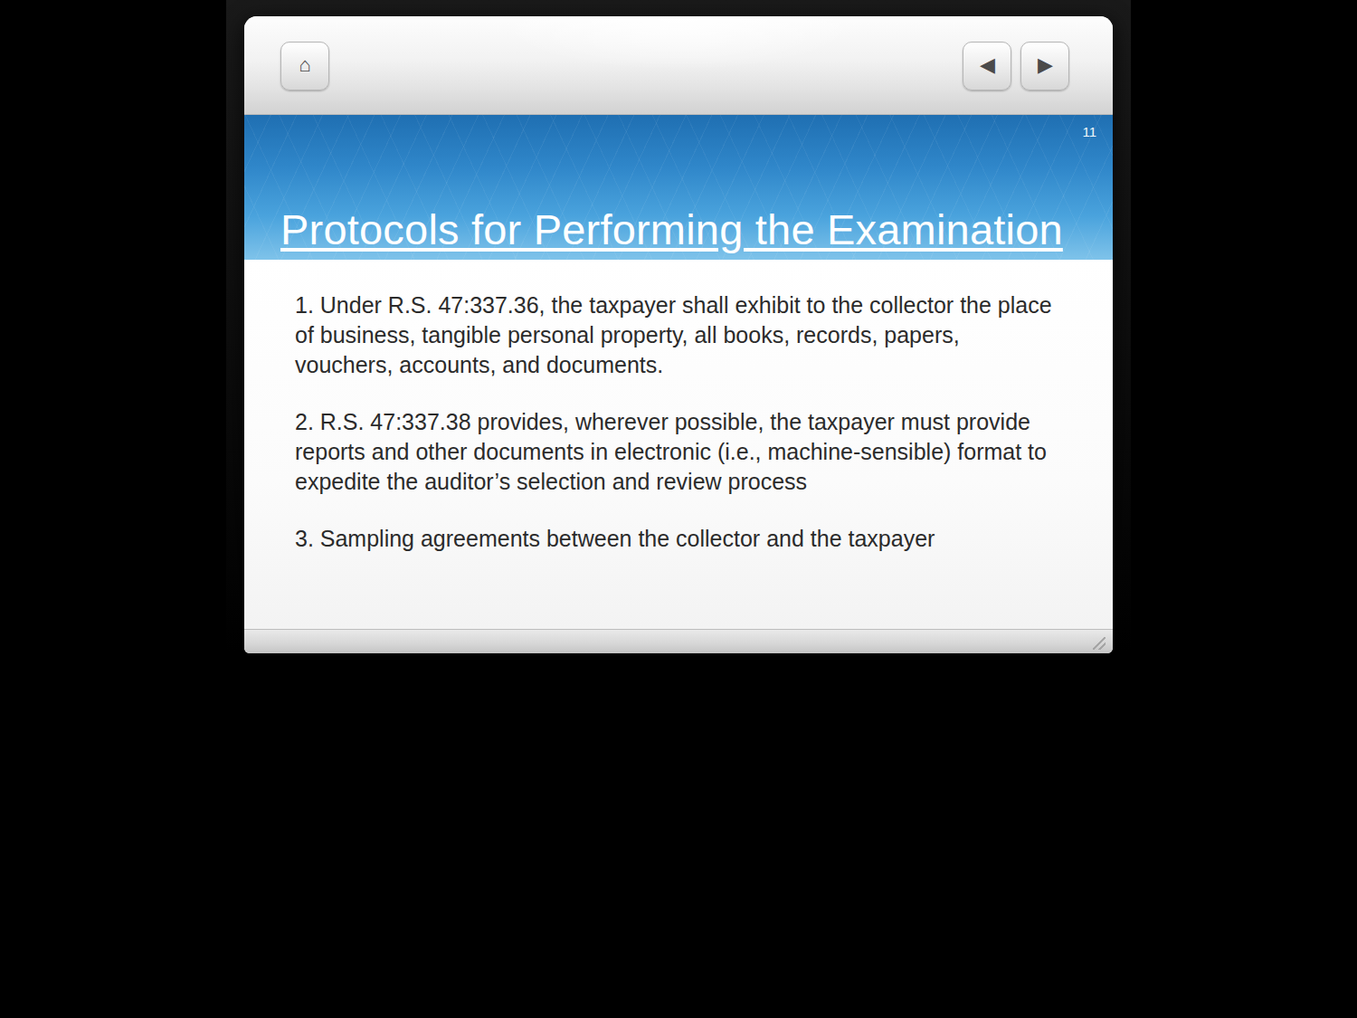⌂
◀
▶
11
Protocols for Performing the Examination
1. Under R.S. 47:337.36, the taxpayer shall exhibit to the collector the place of business, tangible personal property, all books, records, papers, vouchers, accounts, and documents.
2. R.S. 47:337.38 provides, wherever possible, the taxpayer must provide reports and other documents in electronic (i.e., machine-sensible) format to expedite the auditor’s selection and review process
3. Sampling agreements between the collector and the taxpayer